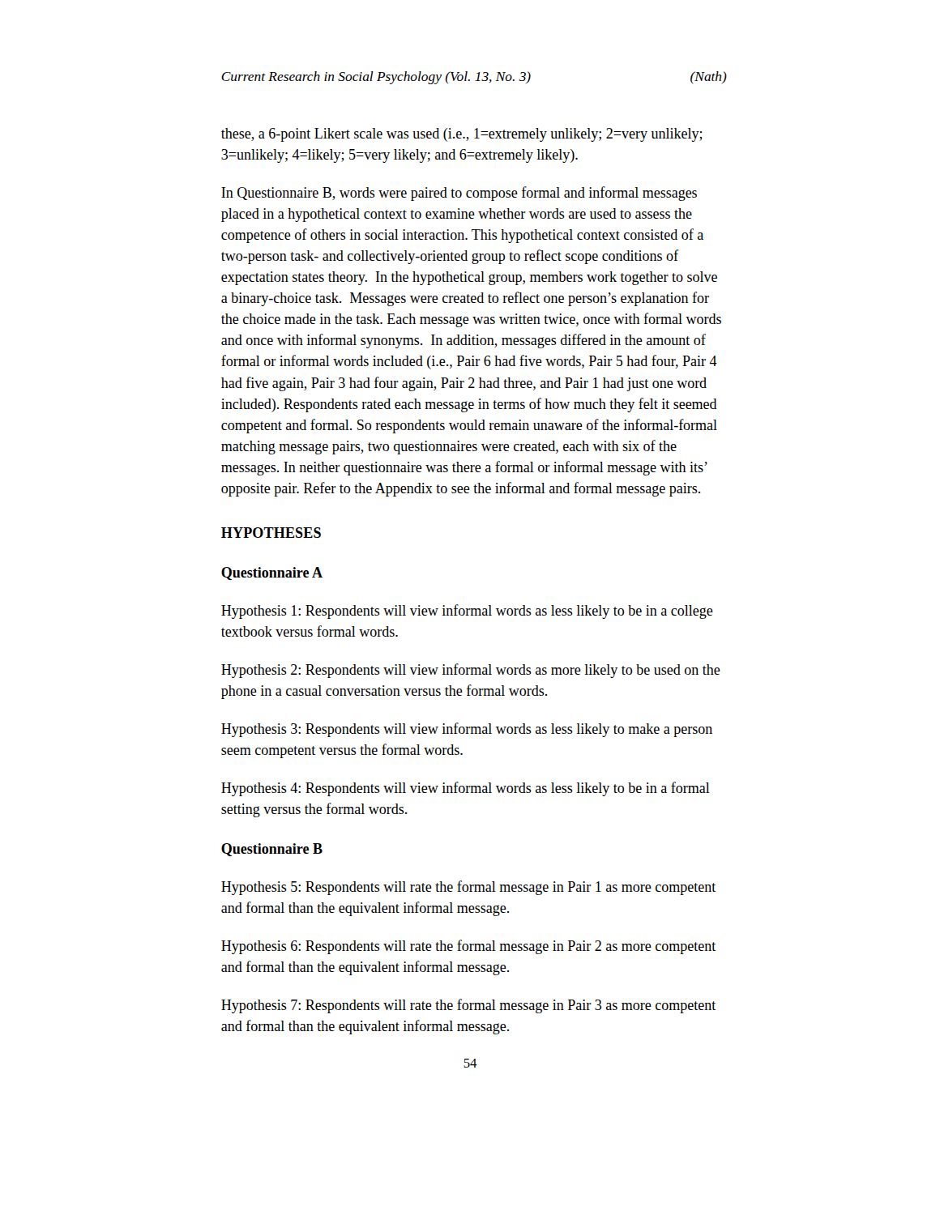Current Research in Social Psychology (Vol. 13, No. 3) (Nath)
these, a 6-point Likert scale was used (i.e., 1=extremely unlikely; 2=very unlikely; 3=unlikely; 4=likely; 5=very likely; and 6=extremely likely).
In Questionnaire B, words were paired to compose formal and informal messages placed in a hypothetical context to examine whether words are used to assess the competence of others in social interaction. This hypothetical context consisted of a two-person task- and collectively-oriented group to reflect scope conditions of expectation states theory. In the hypothetical group, members work together to solve a binary-choice task. Messages were created to reflect one person’s explanation for the choice made in the task. Each message was written twice, once with formal words and once with informal synonyms. In addition, messages differed in the amount of formal or informal words included (i.e., Pair 6 had five words, Pair 5 had four, Pair 4 had five again, Pair 3 had four again, Pair 2 had three, and Pair 1 had just one word included). Respondents rated each message in terms of how much they felt it seemed competent and formal. So respondents would remain unaware of the informal-formal matching message pairs, two questionnaires were created, each with six of the messages. In neither questionnaire was there a formal or informal message with its’ opposite pair. Refer to the Appendix to see the informal and formal message pairs.
HYPOTHESES
Questionnaire A
Hypothesis 1: Respondents will view informal words as less likely to be in a college textbook versus formal words.
Hypothesis 2: Respondents will view informal words as more likely to be used on the phone in a casual conversation versus the formal words.
Hypothesis 3: Respondents will view informal words as less likely to make a person seem competent versus the formal words.
Hypothesis 4: Respondents will view informal words as less likely to be in a formal setting versus the formal words.
Questionnaire B
Hypothesis 5: Respondents will rate the formal message in Pair 1 as more competent and formal than the equivalent informal message.
Hypothesis 6: Respondents will rate the formal message in Pair 2 as more competent and formal than the equivalent informal message.
Hypothesis 7: Respondents will rate the formal message in Pair 3 as more competent and formal than the equivalent informal message.
54